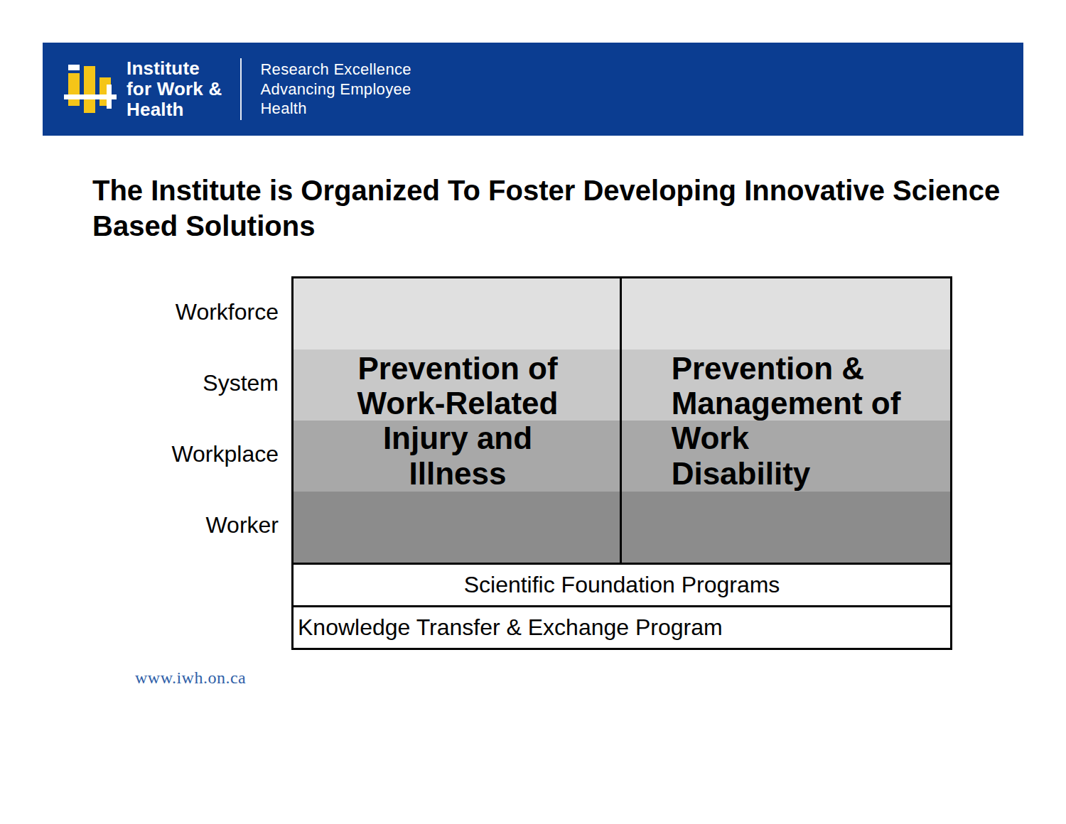Institute
for Work &
Health
Research Excellence
Advancing Employee
Health
The Institute is Organized To Foster Developing Innovative Science Based Solutions
Workforce System Workplace Worker
Prevention of
Work-Related
Injury and
Illness
Prevention &
Management of
Work
Disability
Scientific Foundation Programs
Knowledge Transfer & Exchange Program
www.iwh.on.ca